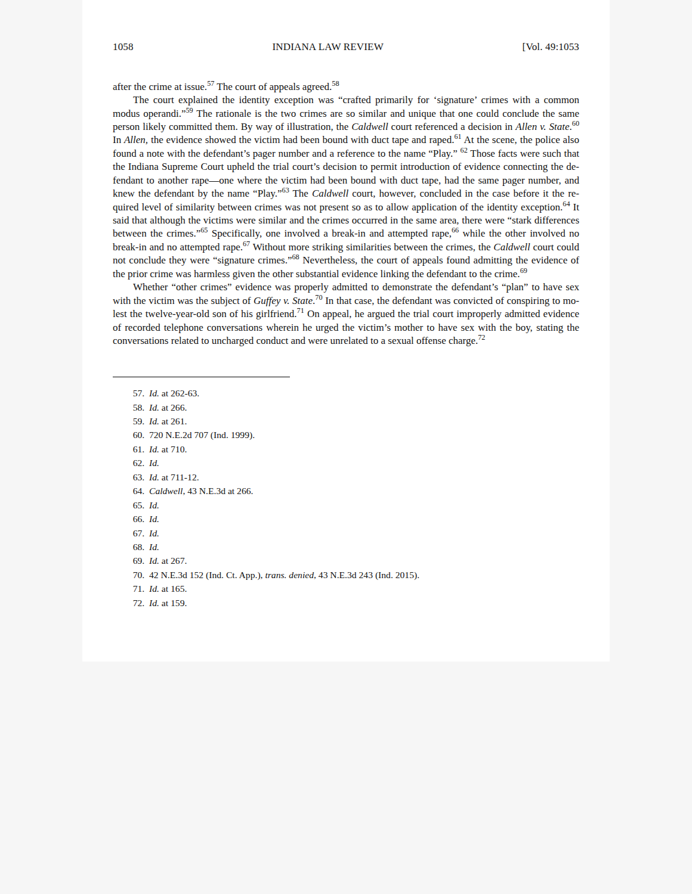1058 INDIANA LAW REVIEW [Vol. 49:1053
after the crime at issue.57 The court of appeals agreed.58
The court explained the identity exception was “crafted primarily for ‘signature’ crimes with a common modus operandi.”59 The rationale is the two crimes are so similar and unique that one could conclude the same person likely committed them. By way of illustration, the Caldwell court referenced a decision in Allen v. State.60 In Allen, the evidence showed the victim had been bound with duct tape and raped.61 At the scene, the police also found a note with the defendant’s pager number and a reference to the name “Play.” 62 Those facts were such that the Indiana Supreme Court upheld the trial court’s decision to permit introduction of evidence connecting the defendant to another rape—one where the victim had been bound with duct tape, had the same pager number, and knew the defendant by the name “Play.”63 The Caldwell court, however, concluded in the case before it the required level of similarity between crimes was not present so as to allow application of the identity exception.64 It said that although the victims were similar and the crimes occurred in the same area, there were “stark differences between the crimes.”65 Specifically, one involved a break-in and attempted rape,66 while the other involved no break-in and no attempted rape.67 Without more striking similarities between the crimes, the Caldwell court could not conclude they were “signature crimes.”68 Nevertheless, the court of appeals found admitting the evidence of the prior crime was harmless given the other substantial evidence linking the defendant to the crime.69
Whether “other crimes” evidence was properly admitted to demonstrate the defendant’s “plan” to have sex with the victim was the subject of Guffey v. State.70 In that case, the defendant was convicted of conspiring to molest the twelve-year-old son of his girlfriend.71 On appeal, he argued the trial court improperly admitted evidence of recorded telephone conversations wherein he urged the victim’s mother to have sex with the boy, stating the conversations related to uncharged conduct and were unrelated to a sexual offense charge.72
57. Id. at 262-63.
58. Id. at 266.
59. Id. at 261.
60. 720 N.E.2d 707 (Ind. 1999).
61. Id. at 710.
62. Id.
63. Id. at 711-12.
64. Caldwell, 43 N.E.3d at 266.
65. Id.
66. Id.
67. Id.
68. Id.
69. Id. at 267.
70. 42 N.E.3d 152 (Ind. Ct. App.), trans. denied, 43 N.E.3d 243 (Ind. 2015).
71. Id. at 165.
72. Id. at 159.